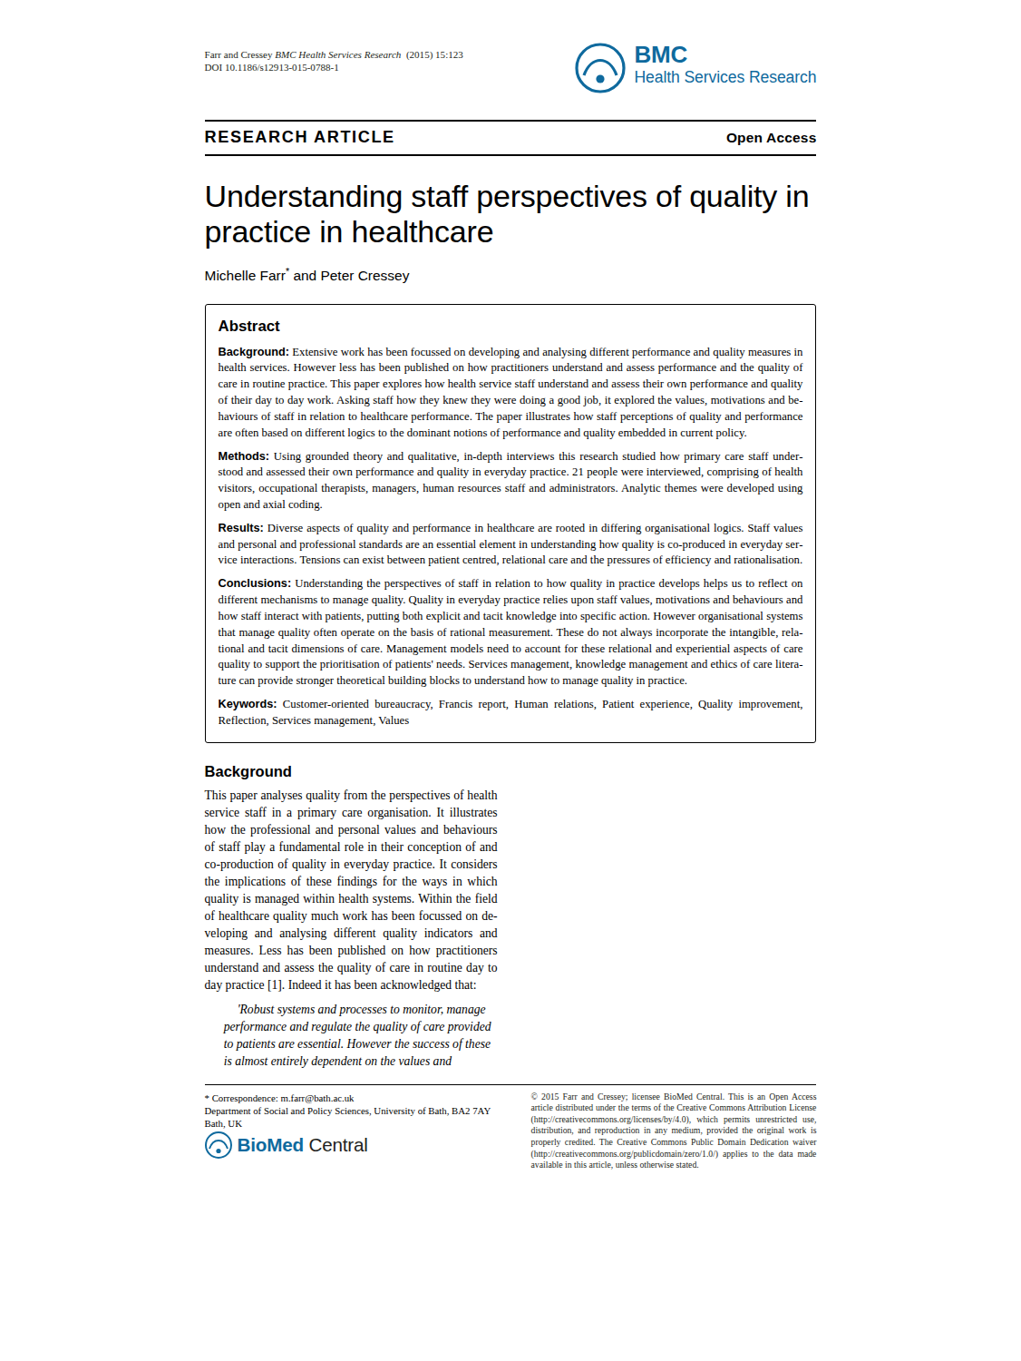Farr and Cressey BMC Health Services Research (2015) 15:123
DOI 10.1186/s12913-015-0788-1
BMC
Health Services Research
RESEARCH ARTICLE
Open Access
Understanding staff perspectives of quality in
practice in healthcare
Michelle Farr* and Peter Cressey
Abstract
Background: Extensive work has been focussed on developing and analysing different performance and quality measures in health services. However less has been published on how practitioners understand and assess performance and the quality of care in routine practice. This paper explores how health service staff understand and assess their own performance and quality of their day to day work. Asking staff how they knew they were doing a good job, it explored the values, motivations and behaviours of staff in relation to healthcare performance. The paper illustrates how staff perceptions of quality and performance are often based on different logics to the dominant notions of performance and quality embedded in current policy.
Methods: Using grounded theory and qualitative, in-depth interviews this research studied how primary care staff understood and assessed their own performance and quality in everyday practice. 21 people were interviewed, comprising of health visitors, occupational therapists, managers, human resources staff and administrators. Analytic themes were developed using open and axial coding.
Results: Diverse aspects of quality and performance in healthcare are rooted in differing organisational logics. Staff values and personal and professional standards are an essential element in understanding how quality is co-produced in everyday service interactions. Tensions can exist between patient centred, relational care and the pressures of efficiency and rationalisation.
Conclusions: Understanding the perspectives of staff in relation to how quality in practice develops helps us to reflect on different mechanisms to manage quality. Quality in everyday practice relies upon staff values, motivations and behaviours and how staff interact with patients, putting both explicit and tacit knowledge into specific action. However organisational systems that manage quality often operate on the basis of rational measurement. These do not always incorporate the intangible, relational and tacit dimensions of care. Management models need to account for these relational and experiential aspects of care quality to support the prioritisation of patients' needs. Services management, knowledge management and ethics of care literature can provide stronger theoretical building blocks to understand how to manage quality in practice.
Keywords: Customer-oriented bureaucracy, Francis report, Human relations, Patient experience, Quality improvement, Reflection, Services management, Values
Background
This paper analyses quality from the perspectives of health service staff in a primary care organisation. It illustrates how the professional and personal values and behaviours of staff play a fundamental role in their conception of and co-production of quality in everyday practice. It considers the implications of these findings for the ways in which quality is managed within health systems. Within the field of healthcare quality much work has been focussed on developing and analysing different quality indicators and measures. Less has been published on how practitioners understand and assess the quality of care in routine day to day practice [1]. Indeed it has been acknowledged that:
'Robust systems and processes to monitor, manage performance and regulate the quality of care provided to patients are essential. However the success of these is almost entirely dependent on the values and
* Correspondence: m.farr@bath.ac.uk
Department of Social and Policy Sciences, University of Bath, BA2 7AY Bath, UK
BioMed Central
© 2015 Farr and Cressey; licensee BioMed Central. This is an Open Access article distributed under the terms of the Creative Commons Attribution License (http://creativecommons.org/licenses/by/4.0), which permits unrestricted use, distribution, and reproduction in any medium, provided the original work is properly credited. The Creative Commons Public Domain Dedication waiver (http://creativecommons.org/publicdomain/zero/1.0/) applies to the data made available in this article, unless otherwise stated.